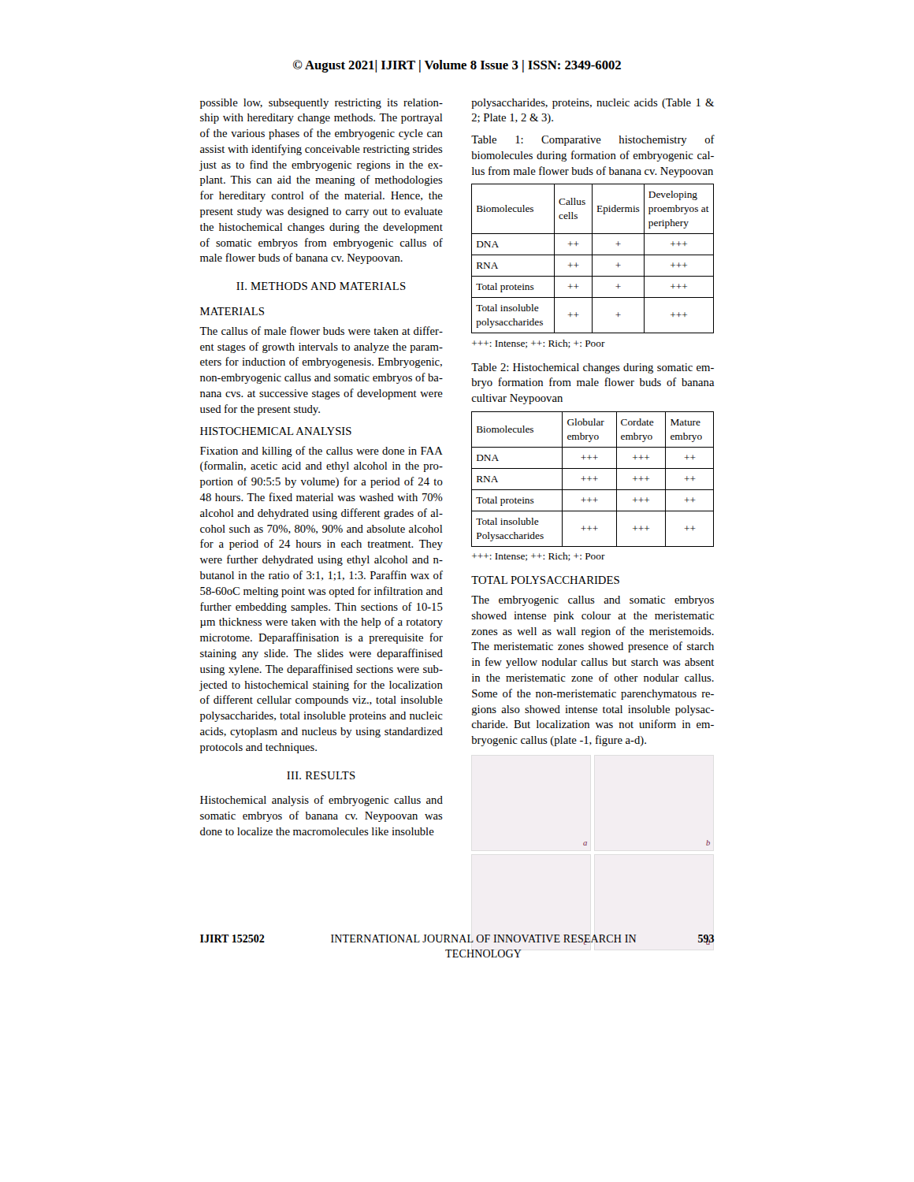© August 2021| IJIRT | Volume 8 Issue 3 | ISSN: 2349-6002
possible low, subsequently restricting its relationship with hereditary change methods. The portrayal of the various phases of the embryogenic cycle can assist with identifying conceivable restricting strides just as to find the embryogenic regions in the explant. This can aid the meaning of methodologies for hereditary control of the material. Hence, the present study was designed to carry out to evaluate the histochemical changes during the development of somatic embryos from embryogenic callus of male flower buds of banana cv. Neypoovan.
II. METHODS AND MATERIALS
Materials
The callus of male flower buds were taken at different stages of growth intervals to analyze the parameters for induction of embryogenesis. Embryogenic, non-embryogenic callus and somatic embryos of banana cvs. at successive stages of development were used for the present study.
Histochemical analysis
Fixation and killing of the callus were done in FAA (formalin, acetic acid and ethyl alcohol in the proportion of 90:5:5 by volume) for a period of 24 to 48 hours. The fixed material was washed with 70% alcohol and dehydrated using different grades of alcohol such as 70%, 80%, 90% and absolute alcohol for a period of 24 hours in each treatment. They were further dehydrated using ethyl alcohol and n-butanol in the ratio of 3:1, 1;1, 1:3. Paraffin wax of 58-60oC melting point was opted for infiltration and further embedding samples. Thin sections of 10-15 µm thickness were taken with the help of a rotatory microtome. Deparaffinisation is a prerequisite for staining any slide. The slides were deparaffinised using xylene. The deparaffinised sections were subjected to histochemical staining for the localization of different cellular compounds viz., total insoluble polysaccharides, total insoluble proteins and nucleic acids, cytoplasm and nucleus by using standardized protocols and techniques.
III. RESULTS
Histochemical analysis of embryogenic callus and somatic embryos of banana cv. Neypoovan was done to localize the macromolecules like insoluble
polysaccharides, proteins, nucleic acids (Table 1 & 2; Plate 1, 2 & 3).
Table 1: Comparative histochemistry of biomolecules during formation of embryogenic callus from male flower buds of banana cv. Neypoovan
| Biomolecules | Callus cells | Epidermis | Developing proembryos at periphery |
| --- | --- | --- | --- |
| DNA | ++ | + | +++ |
| RNA | ++ | + | +++ |
| Total proteins | ++ | + | +++ |
| Total insoluble polysaccharides | ++ | + | +++ |
+++: Intense; ++: Rich; +: Poor
Table 2: Histochemical changes during somatic embryo formation from male flower buds of banana cultivar Neypoovan
| Biomolecules | Globular embryo | Cordate embryo | Mature embryo |
| --- | --- | --- | --- |
| DNA | +++ | +++ | ++ |
| RNA | +++ | +++ | ++ |
| Total proteins | +++ | +++ | ++ |
| Total insoluble Polysaccharides | +++ | +++ | ++ |
+++: Intense; ++: Rich; +: Poor
Total polysaccharides
The embryogenic callus and somatic embryos showed intense pink colour at the meristematic zones as well as wall region of the meristemoids. The meristematic zones showed presence of starch in few yellow nodular callus but starch was absent in the meristematic zone of other nodular callus. Some of the non-meristematic parenchymatous regions also showed intense total insoluble polysaccharide. But localization was not uniform in embryogenic callus (plate -1, figure a-d).
a
b
c
d
IJIRT 152502
INTERNATIONAL JOURNAL OF INNOVATIVE RESEARCH IN TECHNOLOGY
593